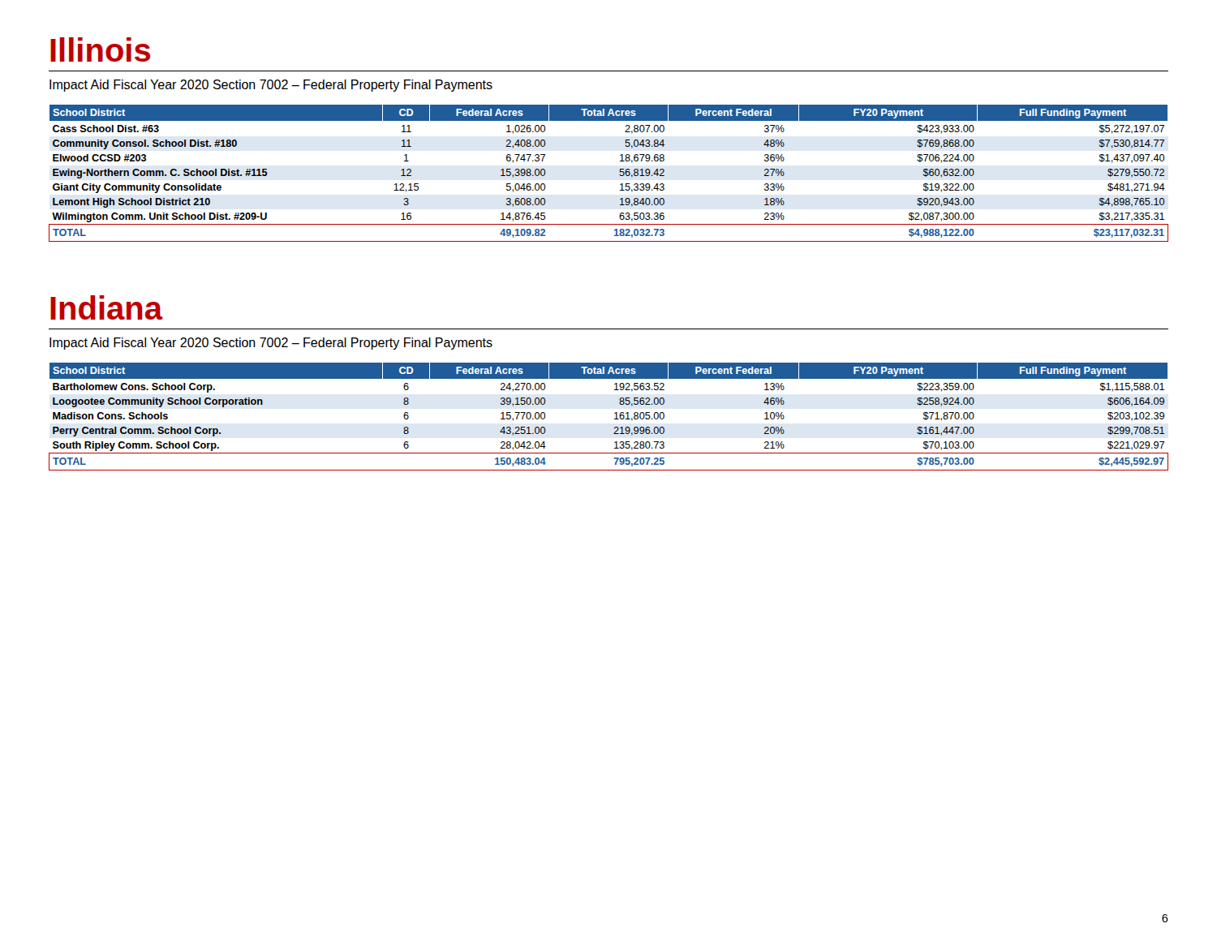Illinois
Impact Aid Fiscal Year 2020 Section 7002 – Federal Property Final Payments
| School District | CD | Federal Acres | Total Acres | Percent Federal | FY20 Payment | Full Funding Payment |
| --- | --- | --- | --- | --- | --- | --- |
| Cass School Dist. #63 | 11 | 1,026.00 | 2,807.00 | 37% | $423,933.00 | $5,272,197.07 |
| Community Consol. School Dist. #180 | 11 | 2,408.00 | 5,043.84 | 48% | $769,868.00 | $7,530,814.77 |
| Elwood CCSD #203 | 1 | 6,747.37 | 18,679.68 | 36% | $706,224.00 | $1,437,097.40 |
| Ewing-Northern Comm. C. School Dist. #115 | 12 | 15,398.00 | 56,819.42 | 27% | $60,632.00 | $279,550.72 |
| Giant City Community Consolidate | 12,15 | 5,046.00 | 15,339.43 | 33% | $19,322.00 | $481,271.94 |
| Lemont High School District 210 | 3 | 3,608.00 | 19,840.00 | 18% | $920,943.00 | $4,898,765.10 |
| Wilmington Comm. Unit School Dist. #209-U | 16 | 14,876.45 | 63,503.36 | 23% | $2,087,300.00 | $3,217,335.31 |
| TOTAL | | 49,109.82 | 182,032.73 | | $4,988,122.00 | $23,117,032.31 |
Indiana
Impact Aid Fiscal Year 2020 Section 7002 – Federal Property Final Payments
| School District | CD | Federal Acres | Total Acres | Percent Federal | FY20 Payment | Full Funding Payment |
| --- | --- | --- | --- | --- | --- | --- |
| Bartholomew Cons. School Corp. | 6 | 24,270.00 | 192,563.52 | 13% | $223,359.00 | $1,115,588.01 |
| Loogootee Community School Corporation | 8 | 39,150.00 | 85,562.00 | 46% | $258,924.00 | $606,164.09 |
| Madison Cons. Schools | 6 | 15,770.00 | 161,805.00 | 10% | $71,870.00 | $203,102.39 |
| Perry Central Comm. School Corp. | 8 | 43,251.00 | 219,996.00 | 20% | $161,447.00 | $299,708.51 |
| South Ripley Comm. School Corp. | 6 | 28,042.04 | 135,280.73 | 21% | $70,103.00 | $221,029.97 |
| TOTAL | | 150,483.04 | 795,207.25 | | $785,703.00 | $2,445,592.97 |
6